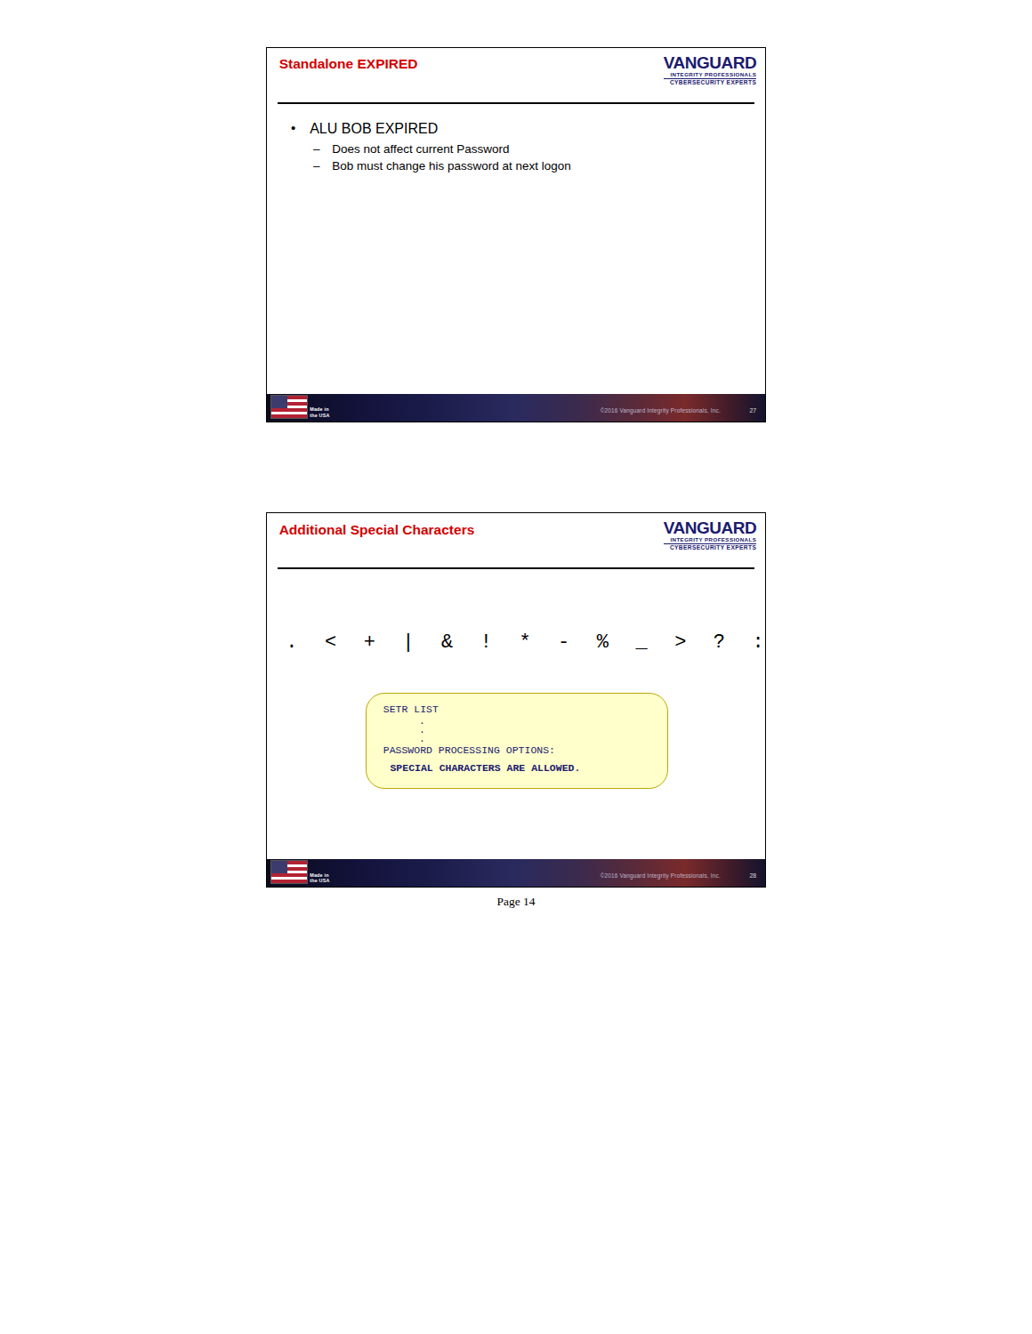Standalone EXPIRED
VANGUARD
INTEGRITY PROFESSIONALS
CYBERSECURITY EXPERTS
ALU BOB EXPIRED
Does not affect current Password
Bob must change his password at next logon
Made in
the USA
©2016 Vanguard Integrity Professionals, Inc.
27
Additional Special Characters
VANGUARD
INTEGRITY PROFESSIONALS
CYBERSECURITY EXPERTS
. < + | & ! * - % _ > ? : =
SETR LIST . . . PASSWORD PROCESSING OPTIONS: SPECIAL CHARACTERS ARE ALLOWED.
Made in
the USA
©2016 Vanguard Integrity Professionals, Inc.
28
Page 14